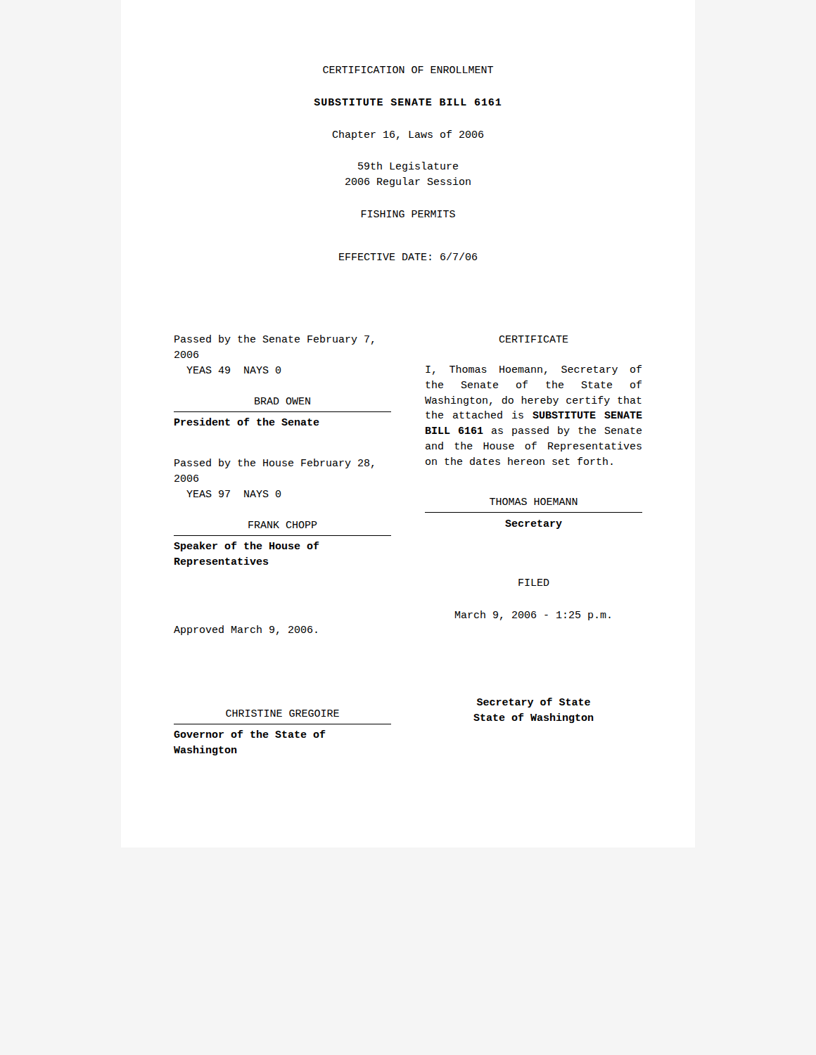CERTIFICATION OF ENROLLMENT
SUBSTITUTE SENATE BILL 6161
Chapter 16, Laws of 2006
59th Legislature
2006 Regular Session
FISHING PERMITS
EFFECTIVE DATE: 6/7/06
Passed by the Senate February 7, 2006
YEAS 49 NAYS 0
BRAD OWEN
President of the Senate
Passed by the House February 28, 2006
YEAS 97 NAYS 0
FRANK CHOPP
Speaker of the House of Representatives
Approved March 9, 2006.
CHRISTINE GREGOIRE
Governor of the State of Washington
CERTIFICATE
I, Thomas Hoemann, Secretary of the Senate of the State of Washington, do hereby certify that the attached is SUBSTITUTE SENATE BILL 6161 as passed by the Senate and the House of Representatives on the dates hereon set forth.
THOMAS HOEMANN
Secretary
FILED
March 9, 2006 - 1:25 p.m.
Secretary of State
State of Washington